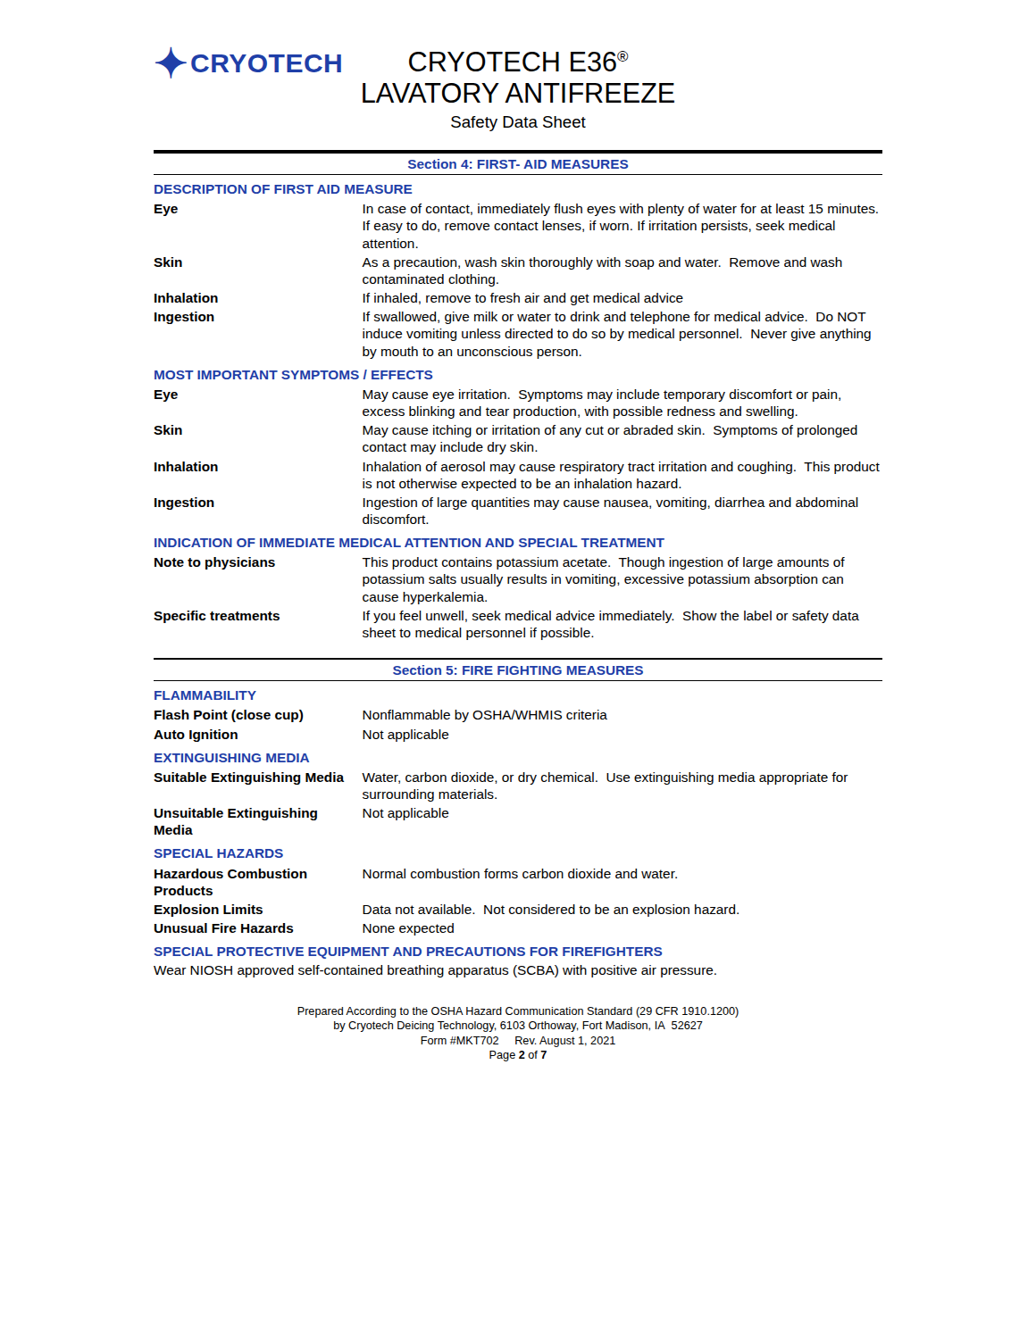✦ CRYOTECH
CRYOTECH E36®
LAVATORY ANTIFREEZE
Safety Data Sheet
Section 4: FIRST- AID MEASURES
Description of First Aid Measure
| Eye | In case of contact, immediately flush eyes with plenty of water for at least 15 minutes. If easy to do, remove contact lenses, if worn. If irritation persists, seek medical attention. |
| Skin | As a precaution, wash skin thoroughly with soap and water. Remove and wash contaminated clothing. |
| Inhalation | If inhaled, remove to fresh air and get medical advice |
| Ingestion | If swallowed, give milk or water to drink and telephone for medical advice. Do NOT induce vomiting unless directed to do so by medical personnel. Never give anything by mouth to an unconscious person. |
Most Important Symptoms / Effects
| Eye | May cause eye irritation. Symptoms may include temporary discomfort or pain, excess blinking and tear production, with possible redness and swelling. |
| Skin | May cause itching or irritation of any cut or abraded skin. Symptoms of prolonged contact may include dry skin. |
| Inhalation | Inhalation of aerosol may cause respiratory tract irritation and coughing. This product is not otherwise expected to be an inhalation hazard. |
| Ingestion | Ingestion of large quantities may cause nausea, vomiting, diarrhea and abdominal discomfort. |
Indication of Immediate Medical Attention and Special Treatment
| Note to physicians | This product contains potassium acetate. Though ingestion of large amounts of potassium salts usually results in vomiting, excessive potassium absorption can cause hyperkalemia. |
| Specific treatments | If you feel unwell, seek medical advice immediately. Show the label or safety data sheet to medical personnel if possible. |
Section 5: FIRE FIGHTING MEASURES
Flammability
| Flash Point (close cup) | Nonflammable by OSHA/WHMIS criteria |
| Auto Ignition | Not applicable |
Extinguishing Media
| Suitable Extinguishing Media | Water, carbon dioxide, or dry chemical. Use extinguishing media appropriate for surrounding materials. |
| Unsuitable Extinguishing Media | Not applicable |
Special Hazards
| Hazardous Combustion Products | Normal combustion forms carbon dioxide and water. |
| Explosion Limits | Data not available. Not considered to be an explosion hazard. |
| Unusual Fire Hazards | None expected |
Special Protective Equipment and Precautions for Firefighters
Wear NIOSH approved self-contained breathing apparatus (SCBA) with positive air pressure.
Prepared According to the OSHA Hazard Communication Standard (29 CFR 1910.1200)
by Cryotech Deicing Technology, 6103 Orthoway, Fort Madison, IA 52627
Form #MKT702 Rev. August 1, 2021
Page 2 of 7